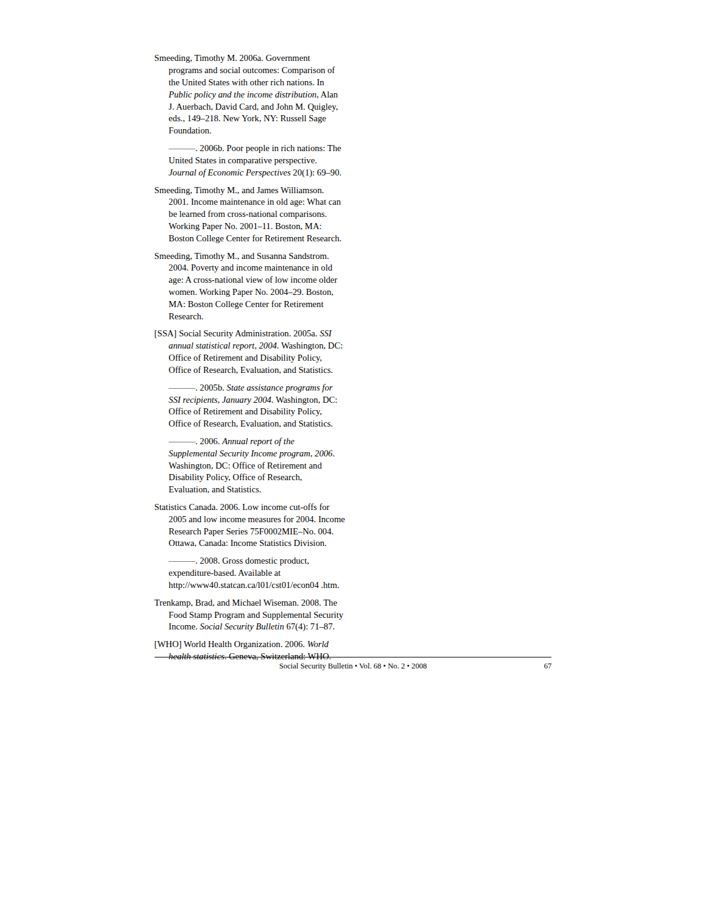Smeeding, Timothy M. 2006a. Government programs and social outcomes: Comparison of the United States with other rich nations. In Public policy and the income distribution, Alan J. Auerbach, David Card, and John M. Quigley, eds., 149–218. New York, NY: Russell Sage Foundation.
———. 2006b. Poor people in rich nations: The United States in comparative perspective. Journal of Economic Perspectives 20(1): 69–90.
Smeeding, Timothy M., and James Williamson. 2001. Income maintenance in old age: What can be learned from cross-national comparisons. Working Paper No. 2001–11. Boston, MA: Boston College Center for Retirement Research.
Smeeding, Timothy M., and Susanna Sandstrom. 2004. Poverty and income maintenance in old age: A cross-national view of low income older women. Working Paper No. 2004–29. Boston, MA: Boston College Center for Retirement Research.
[SSA] Social Security Administration. 2005a. SSI annual statistical report, 2004. Washington, DC: Office of Retirement and Disability Policy, Office of Research, Evaluation, and Statistics.
———. 2005b. State assistance programs for SSI recipients, January 2004. Washington, DC: Office of Retirement and Disability Policy, Office of Research, Evaluation, and Statistics.
———. 2006. Annual report of the Supplemental Security Income program, 2006. Washington, DC: Office of Retirement and Disability Policy, Office of Research, Evaluation, and Statistics.
Statistics Canada. 2006. Low income cut-offs for 2005 and low income measures for 2004. Income Research Paper Series 75F0002MIE–No. 004. Ottawa, Canada: Income Statistics Division.
———. 2008. Gross domestic product, expenditure-based. Available at http://www40.statcan.ca/l01/cst01/econ04 .htm.
Trenkamp, Brad, and Michael Wiseman. 2008. The Food Stamp Program and Supplemental Security Income. Social Security Bulletin 67(4): 71–87.
[WHO] World Health Organization. 2006. World health statistics. Geneva, Switzerland: WHO.
Social Security Bulletin • Vol. 68 • No. 2 • 2008
67